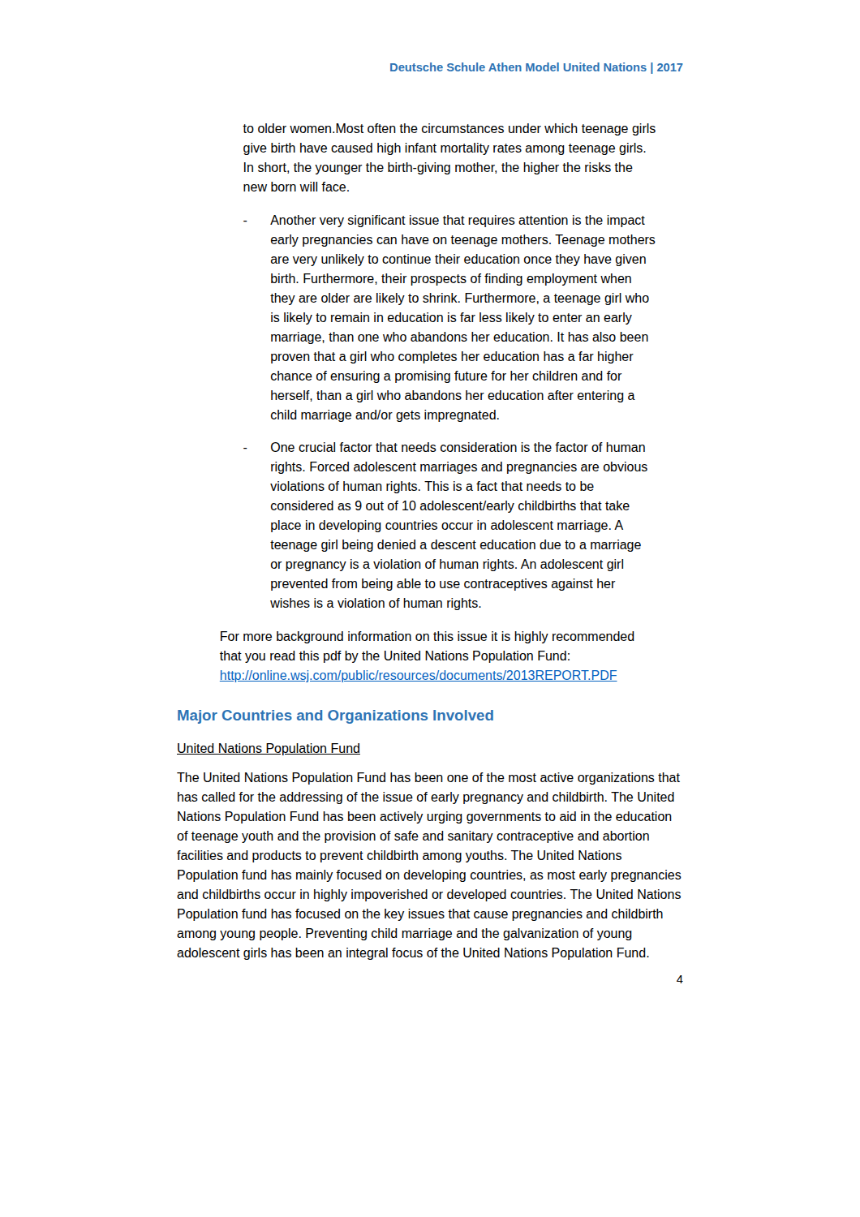Deutsche Schule Athen Model United Nations | 2017
to older women.Most often the circumstances under which teenage girls give birth have caused high infant mortality rates among teenage girls. In short, the younger the birth-giving mother, the higher the risks the new born will face.
Another very significant issue that requires attention is the impact early pregnancies can have on teenage mothers. Teenage mothers are very unlikely to continue their education once they have given birth. Furthermore, their prospects of finding employment when they are older are likely to shrink. Furthermore, a teenage girl who is likely to remain in education is far less likely to enter an early marriage, than one who abandons her education. It has also been proven that a girl who completes her education has a far higher chance of ensuring a promising future for her children and for herself, than a girl who abandons her education after entering a child marriage and/or gets impregnated.
One crucial factor that needs consideration is the factor of human rights. Forced adolescent marriages and pregnancies are obvious violations of human rights. This is a fact that needs to be considered as 9 out of 10 adolescent/early childbirths that take place in developing countries occur in adolescent marriage. A teenage girl being denied a descent education due to a marriage or pregnancy is a violation of human rights. An adolescent girl prevented from being able to use contraceptives against her wishes is a violation of human rights.
For more background information on this issue it is highly recommended that you read this pdf by the United Nations Population Fund:
http://online.wsj.com/public/resources/documents/2013REPORT.PDF
Major Countries and Organizations Involved
United Nations Population Fund
The United Nations Population Fund has been one of the most active organizations that has called for the addressing of the issue of early pregnancy and childbirth. The United Nations Population Fund has been actively urging governments to aid in the education of teenage youth and the provision of safe and sanitary contraceptive and abortion facilities and products to prevent childbirth among youths. The United Nations Population fund has mainly focused on developing countries, as most early pregnancies and childbirths occur in highly impoverished or developed countries. The United Nations Population fund has focused on the key issues that cause pregnancies and childbirth among young people. Preventing child marriage and the galvanization of young adolescent girls has been an integral focus of the United Nations Population Fund.
4